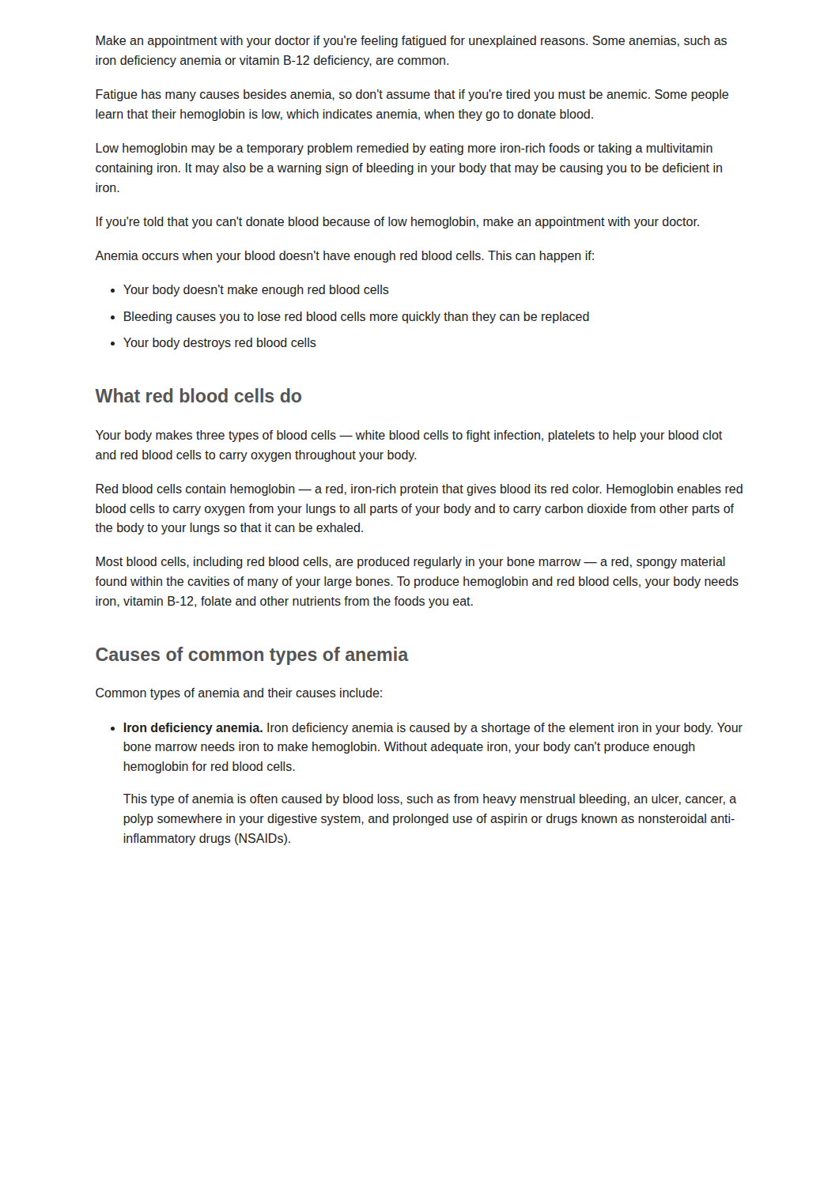Make an appointment with your doctor if you're feeling fatigued for unexplained reasons. Some anemias, such as iron deficiency anemia or vitamin B-12 deficiency, are common.
Fatigue has many causes besides anemia, so don't assume that if you're tired you must be anemic. Some people learn that their hemoglobin is low, which indicates anemia, when they go to donate blood.
Low hemoglobin may be a temporary problem remedied by eating more iron-rich foods or taking a multivitamin containing iron. It may also be a warning sign of bleeding in your body that may be causing you to be deficient in iron.
If you're told that you can't donate blood because of low hemoglobin, make an appointment with your doctor.
Anemia occurs when your blood doesn't have enough red blood cells. This can happen if:
Your body doesn't make enough red blood cells
Bleeding causes you to lose red blood cells more quickly than they can be replaced
Your body destroys red blood cells
What red blood cells do
Your body makes three types of blood cells — white blood cells to fight infection, platelets to help your blood clot and red blood cells to carry oxygen throughout your body.
Red blood cells contain hemoglobin — a red, iron-rich protein that gives blood its red color. Hemoglobin enables red blood cells to carry oxygen from your lungs to all parts of your body and to carry carbon dioxide from other parts of the body to your lungs so that it can be exhaled.
Most blood cells, including red blood cells, are produced regularly in your bone marrow — a red, spongy material found within the cavities of many of your large bones. To produce hemoglobin and red blood cells, your body needs iron, vitamin B-12, folate and other nutrients from the foods you eat.
Causes of common types of anemia
Common types of anemia and their causes include:
Iron deficiency anemia. Iron deficiency anemia is caused by a shortage of the element iron in your body. Your bone marrow needs iron to make hemoglobin. Without adequate iron, your body can't produce enough hemoglobin for red blood cells.
This type of anemia is often caused by blood loss, such as from heavy menstrual bleeding, an ulcer, cancer, a polyp somewhere in your digestive system, and prolonged use of aspirin or drugs known as nonsteroidal anti-inflammatory drugs (NSAIDs).